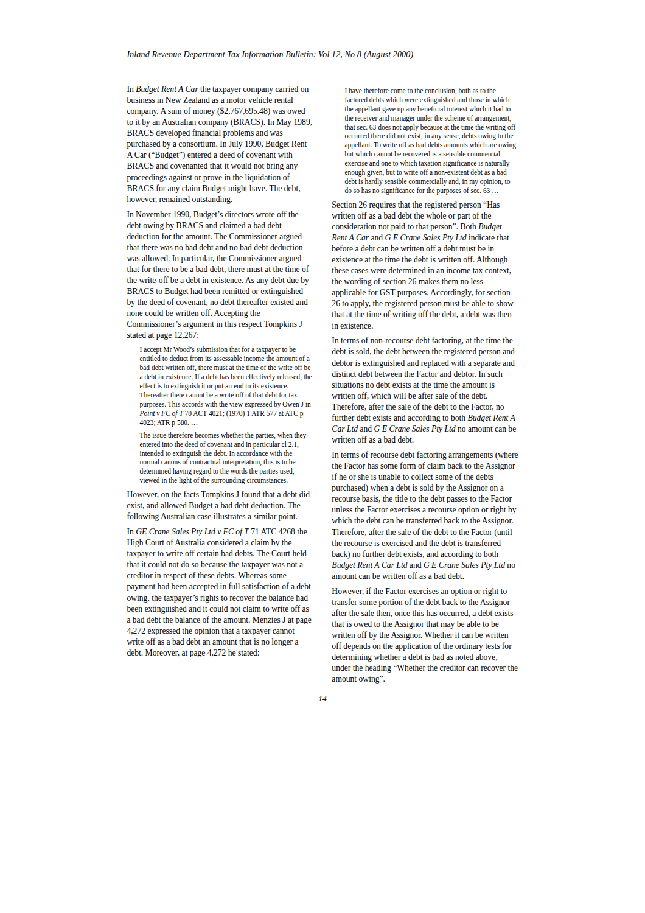Inland Revenue Department Tax Information Bulletin: Vol 12, No 8 (August 2000)
In Budget Rent A Car the taxpayer company carried on business in New Zealand as a motor vehicle rental company. A sum of money ($2,767,695.48) was owed to it by an Australian company (BRACS). In May 1989, BRACS developed financial problems and was purchased by a consortium. In July 1990, Budget Rent A Car (“Budget”) entered a deed of covenant with BRACS and covenanted that it would not bring any proceedings against or prove in the liquidation of BRACS for any claim Budget might have. The debt, however, remained outstanding.
In November 1990, Budget’s directors wrote off the debt owing by BRACS and claimed a bad debt deduction for the amount. The Commissioner argued that there was no bad debt and no bad debt deduction was allowed. In particular, the Commissioner argued that for there to be a bad debt, there must at the time of the write-off be a debt in existence. As any debt due by BRACS to Budget had been remitted or extinguished by the deed of covenant, no debt thereafter existed and none could be written off. Accepting the Commissioner’s argument in this respect Tompkins J stated at page 12,267:
I accept Mr Wood’s submission that for a taxpayer to be entitled to deduct from its assessable income the amount of a bad debt written off, there must at the time of the write off be a debt in existence. If a debt has been effectively released, the effect is to extinguish it or put an end to its existence. Thereafter there cannot be a write off of that debt for tax purposes. This accords with the view expressed by Owen J in Point v FC of T 70 ACT 4021; (1970) 1 ATR 577 at ATC p 4023; ATR p 580. …
The issue therefore becomes whether the parties, when they entered into the deed of covenant and in particular cl 2.1, intended to extinguish the debt. In accordance with the normal canons of contractual interpretation, this is to be determined having regard to the words the parties used, viewed in the light of the surrounding circumstances.
However, on the facts Tompkins J found that a debt did exist, and allowed Budget a bad debt deduction. The following Australian case illustrates a similar point.
In GE Crane Sales Pty Ltd v FC of T 71 ATC 4268 the High Court of Australia considered a claim by the taxpayer to write off certain bad debts. The Court held that it could not do so because the taxpayer was not a creditor in respect of these debts. Whereas some payment had been accepted in full satisfaction of a debt owing, the taxpayer’s rights to recover the balance had been extinguished and it could not claim to write off as a bad debt the balance of the amount. Menzies J at page 4,272 expressed the opinion that a taxpayer cannot write off as a bad debt an amount that is no longer a debt. Moreover, at page 4,272 he stated:
I have therefore come to the conclusion, both as to the factored debts which were extinguished and those in which the appellant gave up any beneficial interest which it had to the receiver and manager under the scheme of arrangement, that sec. 63 does not apply because at the time the writing off occurred there did not exist, in any sense, debts owing to the appellant. To write off as bad debts amounts which are owing but which cannot be recovered is a sensible commercial exercise and one to which taxation significance is naturally enough given, but to write off a non-existent debt as a bad debt is hardly sensible commercially and, in my opinion, to do so has no significance for the purposes of sec. 63 …
Section 26 requires that the registered person “Has written off as a bad debt the whole or part of the consideration not paid to that person”. Both Budget Rent A Car and G E Crane Sales Pty Ltd indicate that before a debt can be written off a debt must be in existence at the time the debt is written off. Although these cases were determined in an income tax context, the wording of section 26 makes them no less applicable for GST purposes. Accordingly, for section 26 to apply, the registered person must be able to show that at the time of writing off the debt, a debt was then in existence.
In terms of non-recourse debt factoring, at the time the debt is sold, the debt between the registered person and debtor is extinguished and replaced with a separate and distinct debt between the Factor and debtor. In such situations no debt exists at the time the amount is written off, which will be after sale of the debt. Therefore, after the sale of the debt to the Factor, no further debt exists and according to both Budget Rent A Car Ltd and G E Crane Sales Pty Ltd no amount can be written off as a bad debt.
In terms of recourse debt factoring arrangements (where the Factor has some form of claim back to the Assignor if he or she is unable to collect some of the debts purchased) when a debt is sold by the Assignor on a recourse basis, the title to the debt passes to the Factor unless the Factor exercises a recourse option or right by which the debt can be transferred back to the Assignor. Therefore, after the sale of the debt to the Factor (until the recourse is exercised and the debt is transferred back) no further debt exists, and according to both Budget Rent A Car Ltd and G E Crane Sales Pty Ltd no amount can be written off as a bad debt.
However, if the Factor exercises an option or right to transfer some portion of the debt back to the Assignor after the sale then, once this has occurred, a debt exists that is owed to the Assignor that may be able to be written off by the Assignor. Whether it can be written off depends on the application of the ordinary tests for determining whether a debt is bad as noted above, under the heading “Whether the creditor can recover the amount owing”.
14